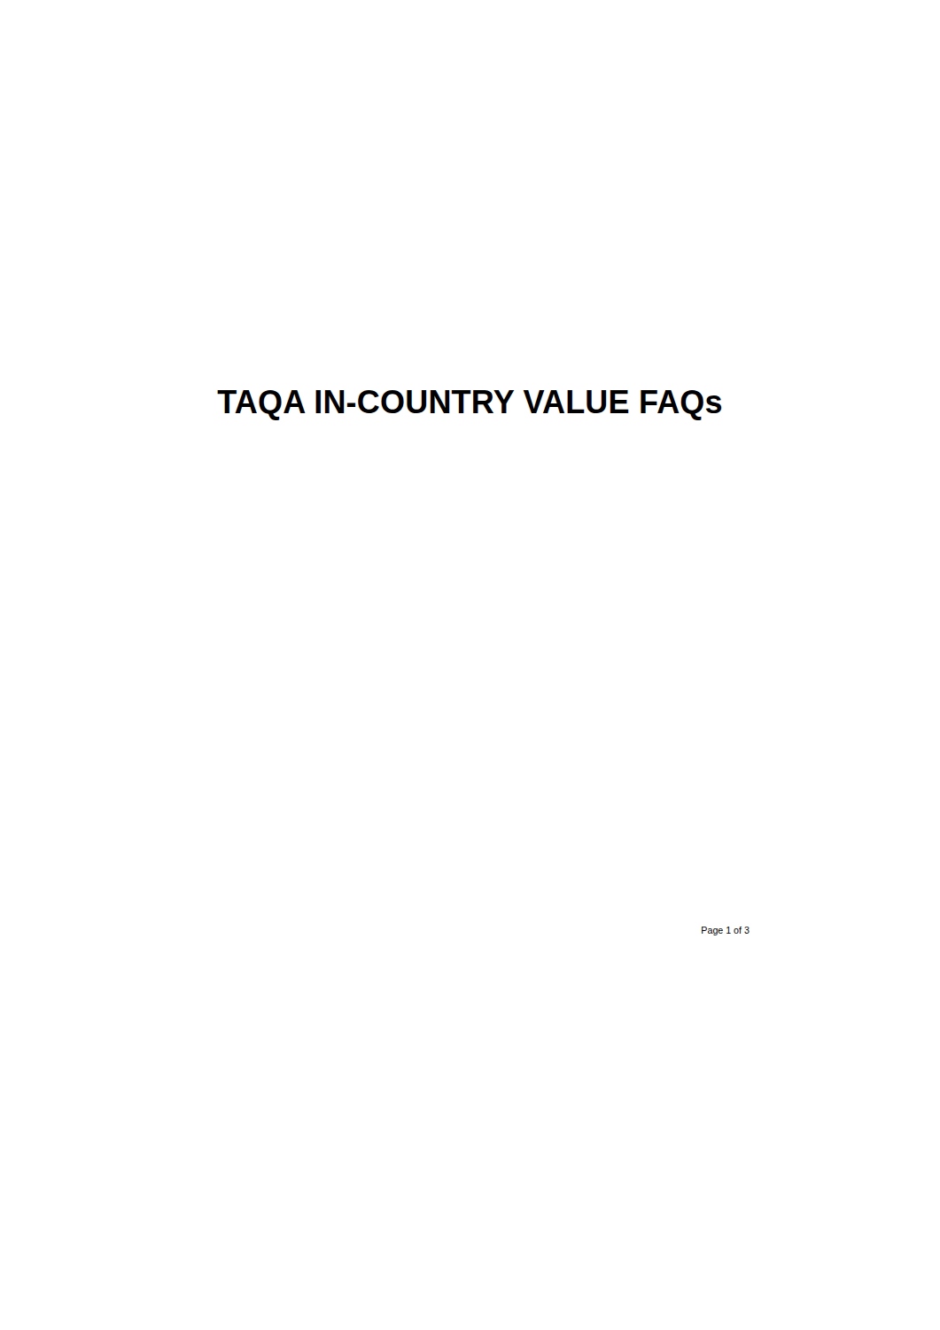TAQA IN-COUNTRY VALUE FAQs
Page 1 of 3